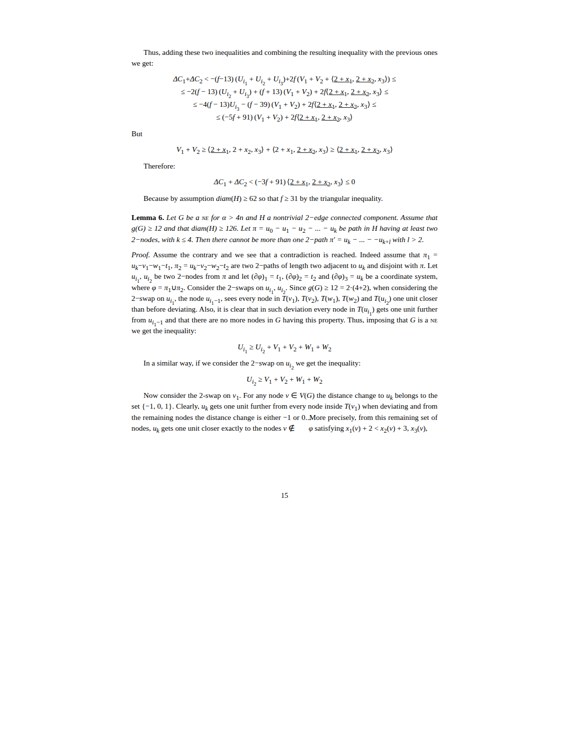Thus, adding these two inequalities and combining the resulting inequality with the previous ones we get:
ΔC1+ΔC2 < −(f−13) (Ui1 + Ui2 + Ui3)+2f (V1 + V2 + ⟨2 + x1, 2 + x2, x3⟩) ≤
≤ −2(f − 13) (Ui2 + Ui3) + (f + 13) (V1 + V2) + 2f⟨2 + x1, 2 + x2, x3⟩ ≤
≤ −4(f − 13)Ui3 − (f − 39) (V1 + V2) + 2f⟨2 + x1, 2 + x2, x3⟩ ≤
≤ (−5f + 91) (V1 + V2) + 2f⟨2 + x1, 2 + x2, x3⟩
But
V1 + V2 ≥ ⟨2 + x1, 2 + x2, x3⟩ + ⟨2 + x1, 2 + x2, x3⟩ ≥ ⟨2 + x1, 2 + x2, x3⟩
Therefore:
ΔC1 + ΔC2 < (−3f + 91) ⟨2 + x1, 2 + x2, x3⟩ ≤ 0
Because by assumption diam(H) ≥ 62 so that f ≥ 31 by the triangular inequality.
Lemma 6. Let G be a ne for α > 4n and H a nontrivial 2−edge connected component. Assume that g(G) ≥ 12 and that diam(H) ≥ 126. Let π = u0 − u1 − u2 − ... − uk be path in H having at least two 2−nodes, with k ≤ 4. Then there cannot be more than one 2−path π′ = uk − ... − −uk+l with l > 2.
Proof. Assume the contrary and we see that a contradiction is reached. Indeed assume that π1 = uk−v1−w1−t1, π2 = uk−v2−w2−t2 are two 2−paths of length two adjacent to uk and disjoint with π. Let ui1, ui2 be two 2−nodes from π and let (∂φ)1 = t1, (∂φ)2 = t2 and (∂φ)3 = uk be a coordinate system, where φ = π1∪π2. Consider the 2−swaps on ui1, ui2. Since g(G) ≥ 12 = 2·(4+2), when considering the 2−swap on ui1, the node ui1−1, sees every node in T(v1), T(v2), T(w1), T(w2) and T(ui2) one unit closer than before deviating. Also, it is clear that in such deviation every node in T(ui1) gets one unit further from ui1−1 and that there are no more nodes in G having this property. Thus, imposing that G is a ne we get the inequality:
Ui1 ≥ Ui2 + V1 + V2 + W1 + W2
In a similar way, if we consider the 2−swap on ui2 we get the inequality:
Ui2 ≥ V1 + V2 + W1 + W2
Now consider the 2-swap on v1. For any node v ∈ V(G) the distance change to uk belongs to the set {−1, 0, 1}. Clearly, uk gets one unit further from every node inside T(v1) when deviating and from the remaining nodes the distance change is either −1 or 0. More precisely, from this remaining set of nodes, uk gets one unit closer exactly to the nodes v ∉ ̅φ satisfying x1(v) + 2 < x2(v) + 3, x3(v),
15